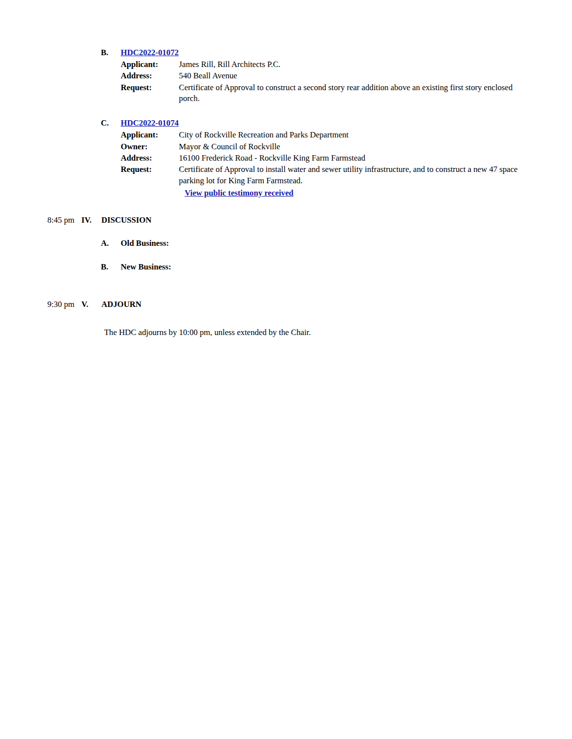B. HDC2022-01072
| Applicant: | James Rill, Rill Architects P.C. |
| Address: | 540 Beall Avenue |
| Request: | Certificate of Approval to construct a second story rear addition above an existing first story enclosed porch. |
C. HDC2022-01074
| Applicant: | City of Rockville Recreation and Parks Department |
| Owner: | Mayor & Council of Rockville |
| Address: | 16100 Frederick Road - Rockville King Farm Farmstead |
| Request: | Certificate of Approval to install water and sewer utility infrastructure, and to construct a new 47 space parking lot for King Farm Farmstead. View public testimony received |
8:45 pm
IV. DISCUSSION
A. Old Business:
B. New Business:
9:30 pm
V. ADJOURN
The HDC adjourns by 10:00 pm, unless extended by the Chair.